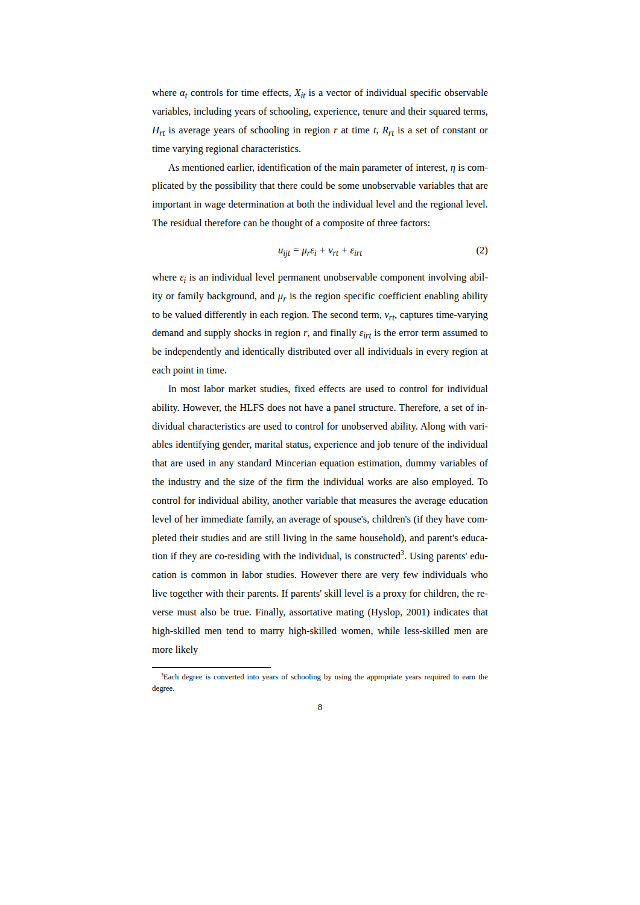where αt controls for time effects, Xit is a vector of individual specific observable variables, including years of schooling, experience, tenure and their squared terms, Hrt is average years of schooling in region r at time t, Rrt is a set of constant or time varying regional characteristics.
As mentioned earlier, identification of the main parameter of interest, η is complicated by the possibility that there could be some unobservable variables that are important in wage determination at both the individual level and the regional level. The residual therefore can be thought of a composite of three factors:
uijt = μrεi + νrt + εirt (2)
where εi is an individual level permanent unobservable component involving ability or family background, and μr is the region specific coefficient enabling ability to be valued differently in each region. The second term, νrt, captures time-varying demand and supply shocks in region r, and finally εirt is the error term assumed to be independently and identically distributed over all individuals in every region at each point in time.
In most labor market studies, fixed effects are used to control for individual ability. However, the HLFS does not have a panel structure. Therefore, a set of individual characteristics are used to control for unobserved ability. Along with variables identifying gender, marital status, experience and job tenure of the individual that are used in any standard Mincerian equation estimation, dummy variables of the industry and the size of the firm the individual works are also employed. To control for individual ability, another variable that measures the average education level of her immediate family, an average of spouse's, children's (if they have completed their studies and are still living in the same household), and parent's education if they are co-residing with the individual, is constructed3. Using parents' education is common in labor studies. However there are very few individuals who live together with their parents. If parents' skill level is a proxy for children, the reverse must also be true. Finally, assortative mating (Hyslop, 2001) indicates that high-skilled men tend to marry high-skilled women, while less-skilled men are more likely
3Each degree is converted into years of schooling by using the appropriate years required to earn the degree.
8